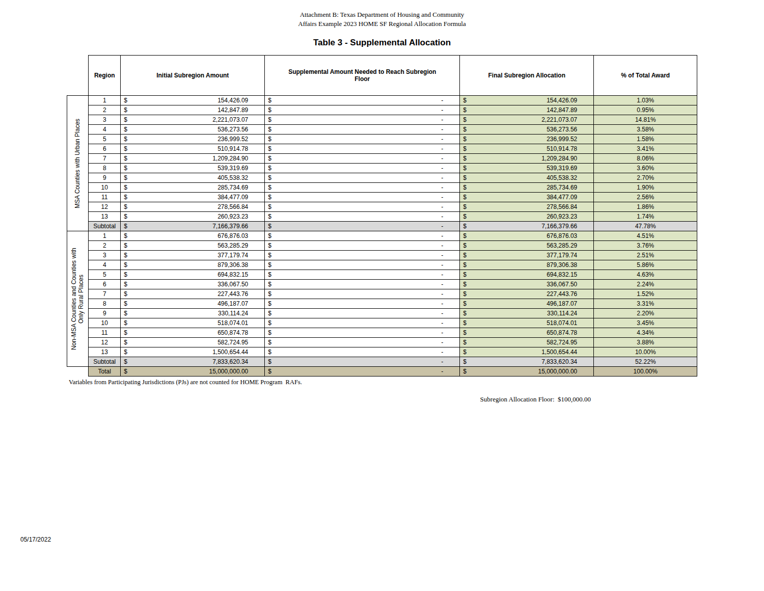Attachment B: Texas Department of Housing and Community
Affairs Example 2023 HOME SF Regional Allocation Formula
Table 3 - Supplemental Allocation
| | Region | Initial Subregion Amount | Supplemental Amount Needed to Reach Subregion Floor | Final Subregion Allocation | % of Total Award |
| --- | --- | --- | --- | --- | --- |
| MSA Counties with Urban Places | 1 | $ 154,426.09 | $ - | $ 154,426.09 | 1.03% |
| 2 | $ 142,847.89 | $ - | $ 142,847.89 | 0.95% |
| 3 | $ 2,221,073.07 | $ - | $ 2,221,073.07 | 14.81% |
| 4 | $ 536,273.56 | $ - | $ 536,273.56 | 3.58% |
| 5 | $ 236,999.52 | $ - | $ 236,999.52 | 1.58% |
| 6 | $ 510,914.78 | $ - | $ 510,914.78 | 3.41% |
| 7 | $ 1,209,284.90 | $ - | $ 1,209,284.90 | 8.06% |
| 8 | $ 539,319.69 | $ - | $ 539,319.69 | 3.60% |
| 9 | $ 405,538.32 | $ - | $ 405,538.32 | 2.70% |
| 10 | $ 285,734.69 | $ - | $ 285,734.69 | 1.90% |
| 11 | $ 384,477.09 | $ - | $ 384,477.09 | 2.56% |
| 12 | $ 278,566.84 | $ - | $ 278,566.84 | 1.86% |
| 13 | $ 260,923.23 | $ - | $ 260,923.23 | 1.74% |
| Subtotal | $ 7,166,379.66 | $ - | $ 7,166,379.66 | 47.78% |
| Non-MSA Counties and Counties with Only Rural Places | 1 | $ 676,876.03 | $ - | $ 676,876.03 | 4.51% |
| 2 | $ 563,285.29 | $ - | $ 563,285.29 | 3.76% |
| 3 | $ 377,179.74 | $ - | $ 377,179.74 | 2.51% |
| 4 | $ 879,306.38 | $ - | $ 879,306.38 | 5.86% |
| 5 | $ 694,832.15 | $ - | $ 694,832.15 | 4.63% |
| 6 | $ 336,067.50 | $ - | $ 336,067.50 | 2.24% |
| 7 | $ 227,443.76 | $ - | $ 227,443.76 | 1.52% |
| 8 | $ 496,187.07 | $ - | $ 496,187.07 | 3.31% |
| 9 | $ 330,114.24 | $ - | $ 330,114.24 | 2.20% |
| 10 | $ 518,074.01 | $ - | $ 518,074.01 | 3.45% |
| 11 | $ 650,874.78 | $ - | $ 650,874.78 | 4.34% |
| 12 | $ 582,724.95 | $ - | $ 582,724.95 | 3.88% |
| 13 | $ 1,500,654.44 | $ - | $ 1,500,654.44 | 10.00% |
| Subtotal | $ 7,833,620.34 | $ - | $ 7,833,620.34 | 52.22% |
| | Total | $ 15,000,000.00 | $ - | $ 15,000,000.00 | 100.00% |
Variables from Participating Jurisdictions (PJs) are not counted for HOME Program RAFs.
Subregion Allocation Floor: $100,000.00
05/17/2022